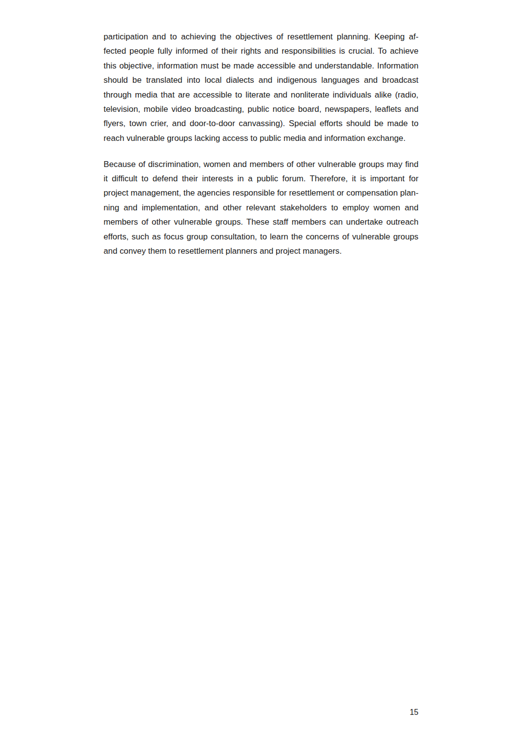participation and to achieving the objectives of resettlement planning. Keeping affected people fully informed of their rights and responsibilities is crucial. To achieve this objective, information must be made accessible and understandable. Information should be translated into local dialects and indigenous languages and broadcast through media that are accessible to literate and nonliterate individuals alike (radio, television, mobile video broadcasting, public notice board, newspapers, leaflets and flyers, town crier, and door-to-door canvassing). Special efforts should be made to reach vulnerable groups lacking access to public media and information exchange.
Because of discrimination, women and members of other vulnerable groups may find it difficult to defend their interests in a public forum. Therefore, it is important for project management, the agencies responsible for resettlement or compensation planning and implementation, and other relevant stakeholders to employ women and members of other vulnerable groups. These staff members can undertake outreach efforts, such as focus group consultation, to learn the concerns of vulnerable groups and convey them to resettlement planners and project managers.
15